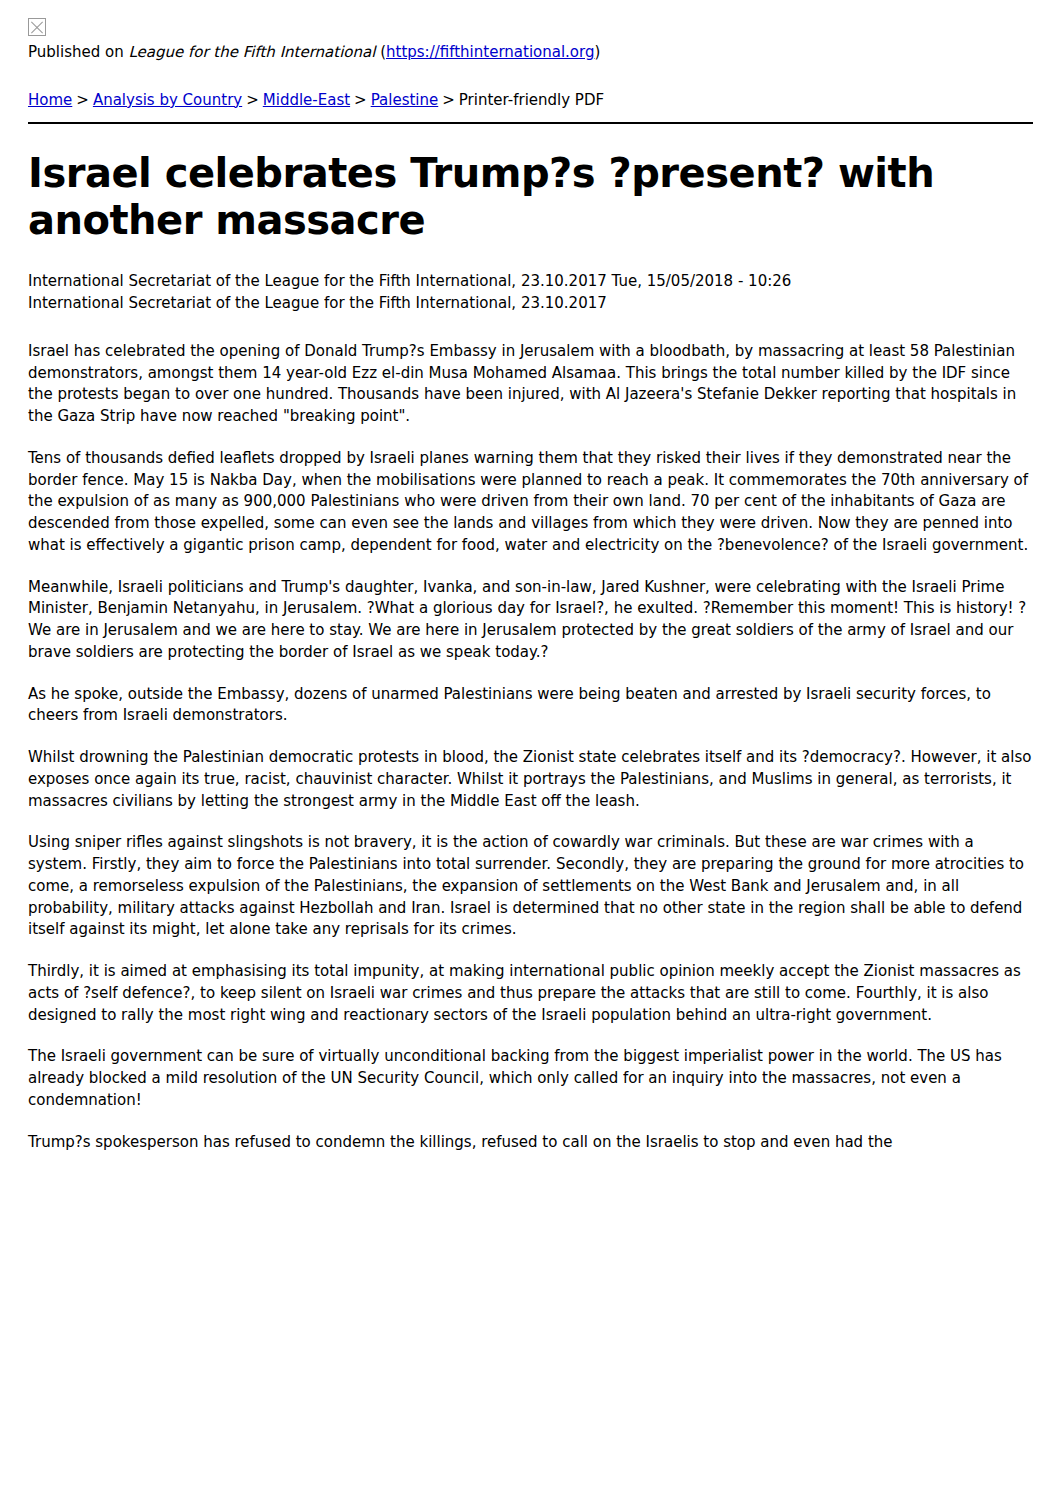Published on League for the Fifth International (https://fifthinternational.org)
Home>Analysis by Country>Middle-East>Palestine>Printer-friendly PDF
Israel celebrates Trump?s ?present? with another massacre
International Secretariat of the League for the Fifth International, 23.10.2017 Tue, 15/05/2018 - 10:26
International Secretariat of the League for the Fifth International, 23.10.2017
Israel has celebrated the opening of Donald Trump?s Embassy in Jerusalem with a bloodbath, by massacring at least 58 Palestinian demonstrators, amongst them 14 year-old Ezz el-din Musa Mohamed Alsamaa. This brings the total number killed by the IDF since the protests began to over one hundred. Thousands have been injured, with Al Jazeera's Stefanie Dekker reporting that hospitals in the Gaza Strip have now reached "breaking point".
Tens of thousands defied leaflets dropped by Israeli planes warning them that they risked their lives if they demonstrated near the border fence. May 15 is Nakba Day, when the mobilisations were planned to reach a peak. It commemorates the 70th anniversary of the expulsion of as many as 900,000 Palestinians who were driven from their own land. 70 per cent of the inhabitants of Gaza are descended from those expelled, some can even see the lands and villages from which they were driven. Now they are penned into what is effectively a gigantic prison camp, dependent for food, water and electricity on the ?benevolence? of the Israeli government.
Meanwhile, Israeli politicians and Trump's daughter, Ivanka, and son-in-law, Jared Kushner, were celebrating with the Israeli Prime Minister, Benjamin Netanyahu, in Jerusalem. ?What a glorious day for Israel?, he exulted. ?Remember this moment! This is history! ?We are in Jerusalem and we are here to stay. We are here in Jerusalem protected by the great soldiers of the army of Israel and our brave soldiers are protecting the border of Israel as we speak today.?
As he spoke, outside the Embassy, dozens of unarmed Palestinians were being beaten and arrested by Israeli security forces, to cheers from Israeli demonstrators.
Whilst drowning the Palestinian democratic protests in blood, the Zionist state celebrates itself and its ?democracy?. However, it also exposes once again its true, racist, chauvinist character. Whilst it portrays the Palestinians, and Muslims in general, as terrorists, it massacres civilians by letting the strongest army in the Middle East off the leash.
Using sniper rifles against slingshots is not bravery, it is the action of cowardly war criminals. But these are war crimes with a system. Firstly, they aim to force the Palestinians into total surrender. Secondly, they are preparing the ground for more atrocities to come, a remorseless expulsion of the Palestinians, the expansion of settlements on the West Bank and Jerusalem and, in all probability, military attacks against Hezbollah and Iran. Israel is determined that no other state in the region shall be able to defend itself against its might, let alone take any reprisals for its crimes.
Thirdly, it is aimed at emphasising its total impunity, at making international public opinion meekly accept the Zionist massacres as acts of ?self defence?, to keep silent on Israeli war crimes and thus prepare the attacks that are still to come. Fourthly, it is also designed to rally the most right wing and reactionary sectors of the Israeli population behind an ultra-right government.
The Israeli government can be sure of virtually unconditional backing from the biggest imperialist power in the world. The US has already blocked a mild resolution of the UN Security Council, which only called for an inquiry into the massacres, not even a condemnation!
Trump?s spokesperson has refused to condemn the killings, refused to call on the Israelis to stop and even had the